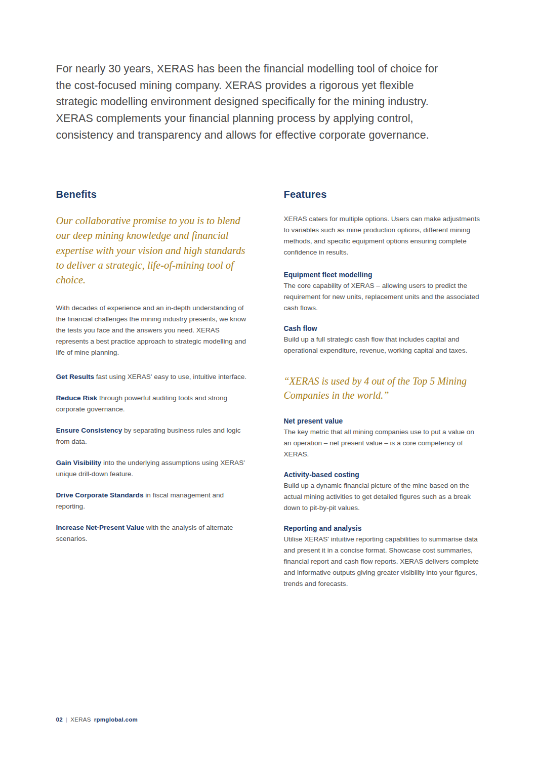For nearly 30 years, XERAS has been the financial modelling tool of choice for the cost-focused mining company. XERAS provides a rigorous yet flexible strategic modelling environment designed specifically for the mining industry. XERAS complements your financial planning process by applying control, consistency and transparency and allows for effective corporate governance.
Benefits
Our collaborative promise to you is to blend our deep mining knowledge and financial expertise with your vision and high standards to deliver a strategic, life-of-mining tool of choice.
With decades of experience and an in-depth understanding of the financial challenges the mining industry presents, we know the tests you face and the answers you need. XERAS represents a best practice approach to strategic modelling and life of mine planning.
Get Results fast using XERAS' easy to use, intuitive interface.
Reduce Risk through powerful auditing tools and strong corporate governance.
Ensure Consistency by separating business rules and logic from data.
Gain Visibility into the underlying assumptions using XERAS' unique drill-down feature.
Drive Corporate Standards in fiscal management and reporting.
Increase Net-Present Value with the analysis of alternate scenarios.
Features
XERAS caters for multiple options. Users can make adjustments to variables such as mine production options, different mining methods, and specific equipment options ensuring complete confidence in results.
Equipment fleet modelling
The core capability of XERAS – allowing users to predict the requirement for new units, replacement units and the associated cash flows.
Cash flow
Build up a full strategic cash flow that includes capital and operational expenditure, revenue, working capital and taxes.
“XERAS is used by 4 out of the Top 5 Mining Companies in the world.”
Net present value
The key metric that all mining companies use to put a value on an operation – net present value – is a core competency of XERAS.
Activity-based costing
Build up a dynamic financial picture of the mine based on the actual mining activities to get detailed figures such as a break down to pit-by-pit values.
Reporting and analysis
Utilise XERAS' intuitive reporting capabilities to summarise data and present it in a concise format. Showcase cost summaries, financial report and cash flow reports. XERAS delivers complete and informative outputs giving greater visibility into your figures, trends and forecasts.
02|XERAS rpmglobal.com